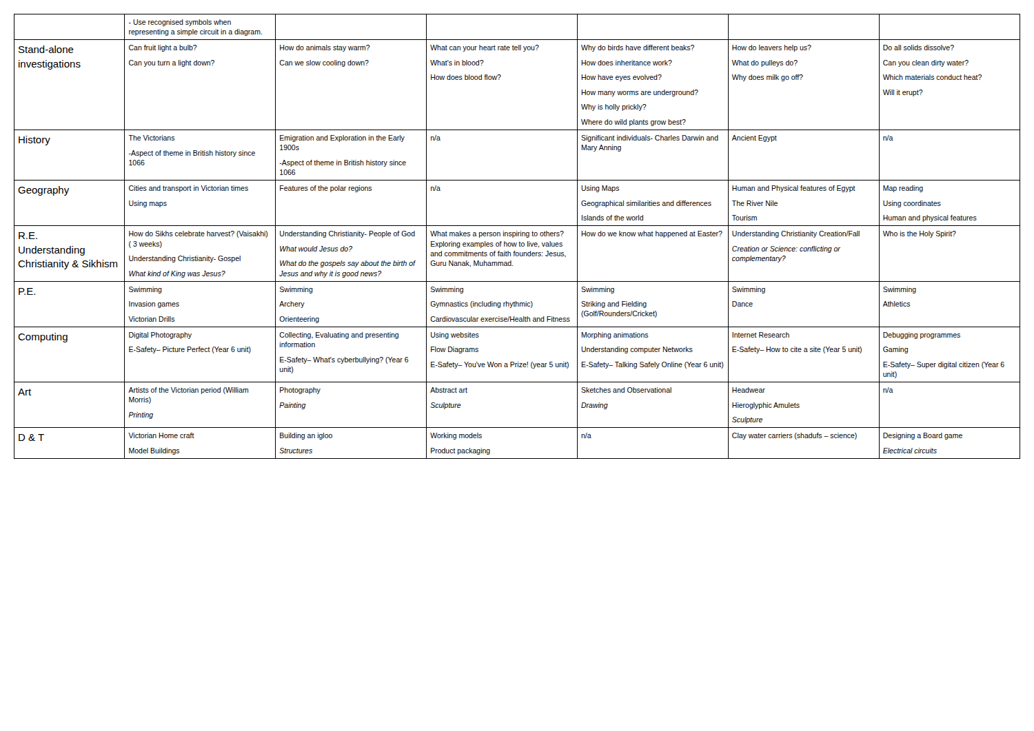| | - Use recognised symbols when representing a simple circuit in a diagram. | | | | | |
| Stand-alone investigations | Can fruit light a bulb? Can you turn a light down? | How do animals stay warm? Can we slow cooling down? | What can your heart rate tell you? What's in blood? How does blood flow? | Why do birds have different beaks? How does inheritance work? How have eyes evolved? How many worms are underground? Why is holly prickly? Where do wild plants grow best? | How do leavers help us? What do pulleys do? Why does milk go off? | Do all solids dissolve? Can you clean dirty water? Which materials conduct heat? Will it erupt? |
| History | The Victorians -Aspect of theme in British history since 1066 | Emigration and Exploration in the Early 1900s -Aspect of theme in British history since 1066 | n/a | Significant individuals- Charles Darwin and Mary Anning | Ancient Egypt | n/a |
| Geography | Cities and transport in Victorian times Using maps | Features of the polar regions | n/a | Using Maps Geographical similarities and differences Islands of the world | Human and Physical features of Egypt The River Nile Tourism | Map reading Using coordinates Human and physical features |
| R.E. Understanding Christianity & Sikhism | How do Sikhs celebrate harvest? (Vaisakhi) ( 3 weeks) Understanding Christianity- Gospel What kind of King was Jesus? | Understanding Christianity- People of God What would Jesus do? What do the gospels say about the birth of Jesus and why it is good news? | What makes a person inspiring to others? Exploring examples of how to live, values and commitments of faith founders: Jesus, Guru Nanak, Muhammad. | How do we know what happened at Easter? | Understanding Christianity Creation/Fall Creation or Science: conflicting or complementary? | Who is the Holy Spirit? |
| P.E. | Swimming Invasion games Victorian Drills | Swimming Archery Orienteering | Swimming Gymnastics (including rhythmic) Cardiovascular exercise/Health and Fitness | Swimming Striking and Fielding (Golf/Rounders/Cricket) | Swimming Dance | Swimming Athletics |
| Computing | Digital Photography E-Safety– Picture Perfect (Year 6 unit) | Collecting, Evaluating and presenting information E-Safety– What's cyberbullying? (Year 6 unit) | Using websites Flow Diagrams E-Safety– You've Won a Prize! (year 5 unit) | Morphing animations Understanding computer Networks E-Safety– Talking Safely Online (Year 6 unit) | Internet Research E-Safety– How to cite a site (Year 5 unit) | Debugging programmes Gaming E-Safety– Super digital citizen (Year 6 unit) |
| Art | Artists of the Victorian period (William Morris) Printing | Photography Painting | Abstract art Sculpture | Sketches and Observational Drawing | Headwear Hieroglyphic Amulets Sculpture | n/a |
| D & T | Victorian Home craft Model Buildings | Building an igloo Structures | Working models Product packaging | n/a | Clay water carriers (shadufs – science) | Designing a Board game Electrical circuits |